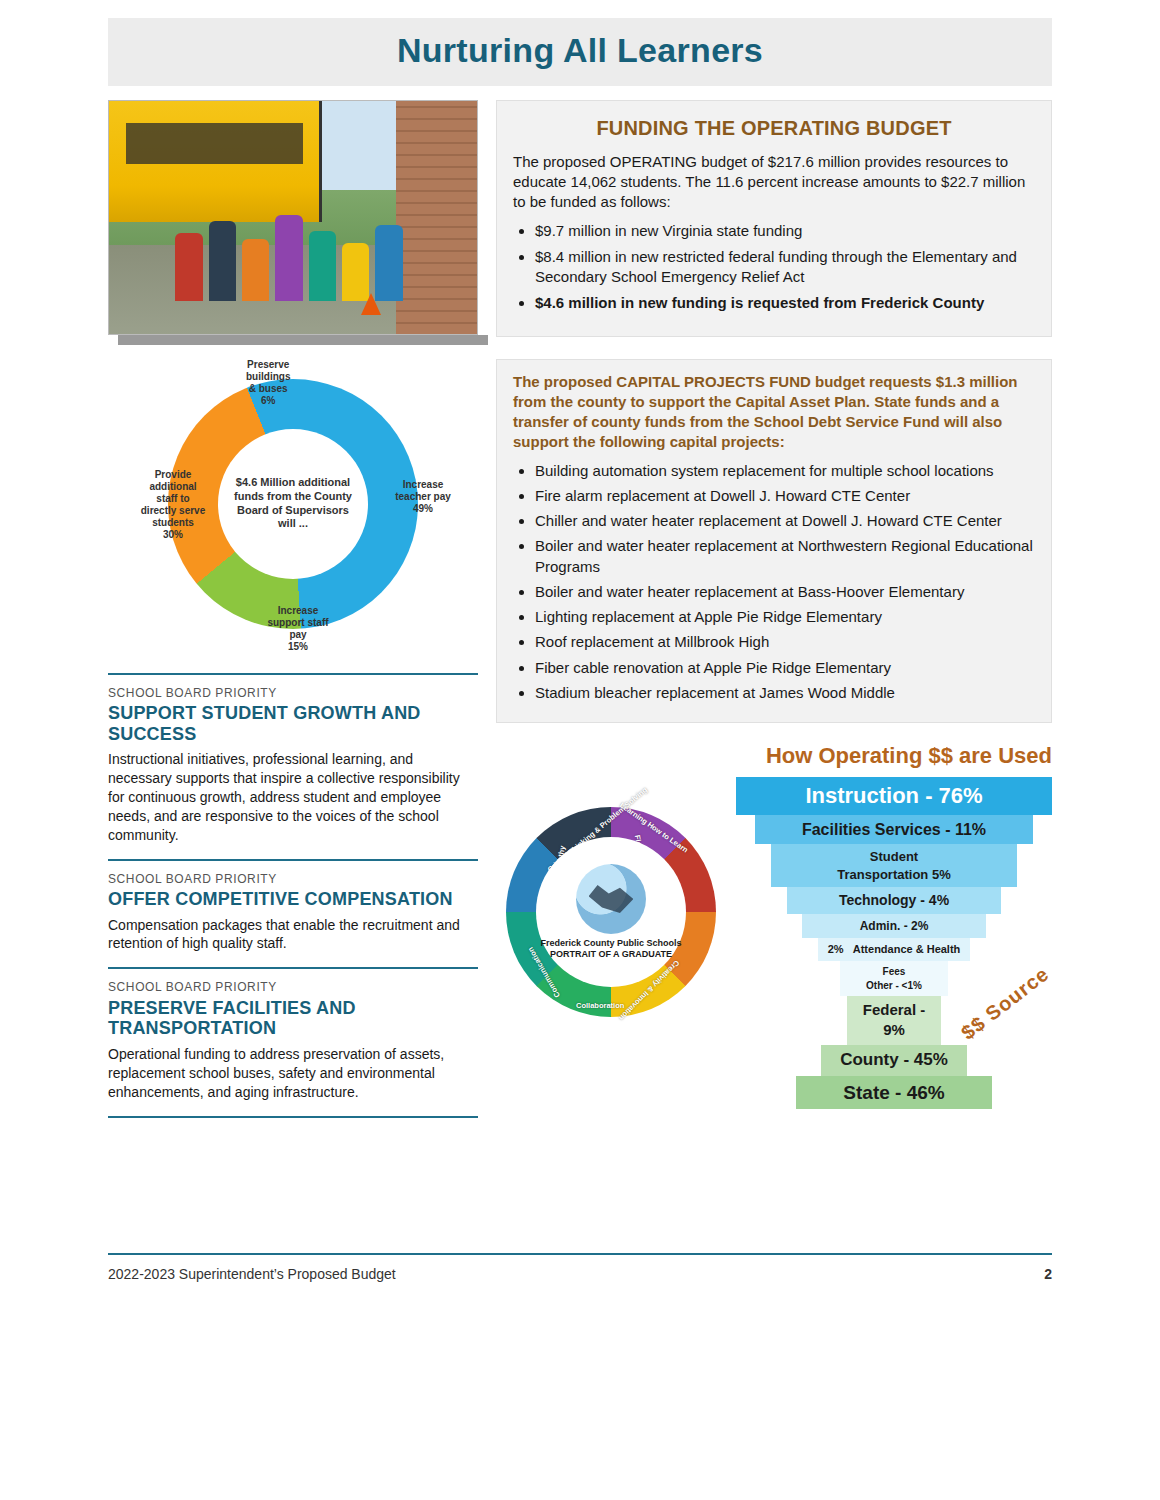Nurturing All Learners
FUNDING THE OPERATING BUDGET
The proposed OPERATING budget of $217.6 million provides resources to educate 14,062 students. The 11.6 percent increase amounts to $22.7 million to be funded as follows:
$9.7 million in new Virginia state funding
$8.4 million in new restricted federal funding through the Elementary and Secondary School Emergency Relief Act
$4.6 million in new funding is requested from Frederick County
$4.6 Million additional funds from the County Board of Supervisors will ...
Preserve
buildings
& buses
6%
Provide
additional
staff to
directly serve
students
30%
Increase
teacher pay
49%
Increase
support staff
pay
15%
School Board Priority
Support Student Growth and Success
Instructional initiatives, professional learning, and necessary supports that inspire a collective responsibility for continuous growth, address student and employee needs, and are responsive to the voices of the school community.
School Board Priority
Offer Competitive Compensation
Compensation packages that enable the recruitment and retention of high quality staff.
School Board Priority
Preserve Facilities and Transportation
Operational funding to address preservation of assets, replacement school buses, safety and environmental enhancements, and aging infrastructure.
The proposed CAPITAL PROJECTS FUND budget requests $1.3 million from the county to support the Capital Asset Plan. State funds and a transfer of county funds from the School Debt Service Fund will also support the following capital projects:
Building automation system replacement for multiple school locations
Fire alarm replacement at Dowell J. Howard CTE Center
Chiller and water heater replacement at Dowell J. Howard CTE Center
Boiler and water heater replacement at Northwestern Regional Educational Programs
Boiler and water heater replacement at Bass-Hoover Elementary
Lighting replacement at Apple Pie Ridge Elementary
Roof replacement at Millbrook High
Fiber cable renovation at Apple Pie Ridge Elementary
Stadium bleacher replacement at James Wood Middle
How Operating $$ are Used
Frederick County Public Schools
PORTRAIT OF A GRADUATE
Critical Thinking & Problem Solving Learning How to Learn Flexibility, Adaptability & Resilience Creativity & Innovation Collaboration Communication Social & Cultural Empathy
Instruction - 76%
Facilities Services - 11%
Student
Transportation 5%
Technology - 4%
Admin. - 2%
2% Attendance & Health
Fees
Other - <1%
Federal -
9%
County - 45%
State - 46%
$$ Source
2022-2023 Superintendent’s Proposed Budget
2